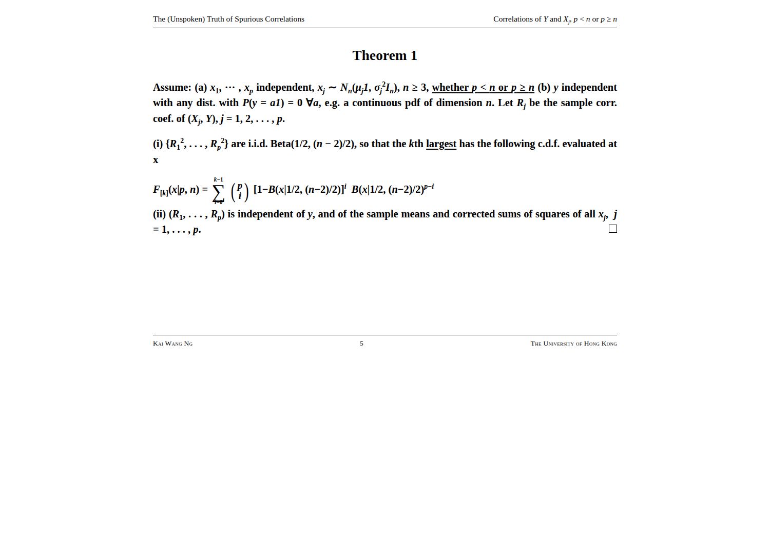The (Unspoken) Truth of Spurious Correlations
Correlations of Y and Xj, p < n or p ≥ n
Theorem 1
Assume: (a) x1, ··· , xp independent, xj ∼ Nn(μj 1, σj2In), n ≥ 3, whether p < n or p ≥ n (b) y independent with any dist. with P(y = a 1) = 0 ∀a, e.g. a continuous pdf of dimension n. Let Rj be the sample corr. coef. of (Xj, Y), j = 1, 2, . . . , p.
(i) {R12, . . . , Rp2} are i.i.d. Beta(1/2, (n − 2)/2), so that the kth largest has the following c.d.f. evaluated at x
F[k](x|p, n) = k−1 ∑ i=0 ( pi ) [1−B(x|1/2, (n−2)/2)]i B(x|1/2, (n−2)/2)p−i
(ii) (R1, . . . , Rp) is independent of y, and of the sample means and corrected sums of squares of all xj, j = 1, . . . , p.
Kai Wang Ng
5
The University of Hong Kong